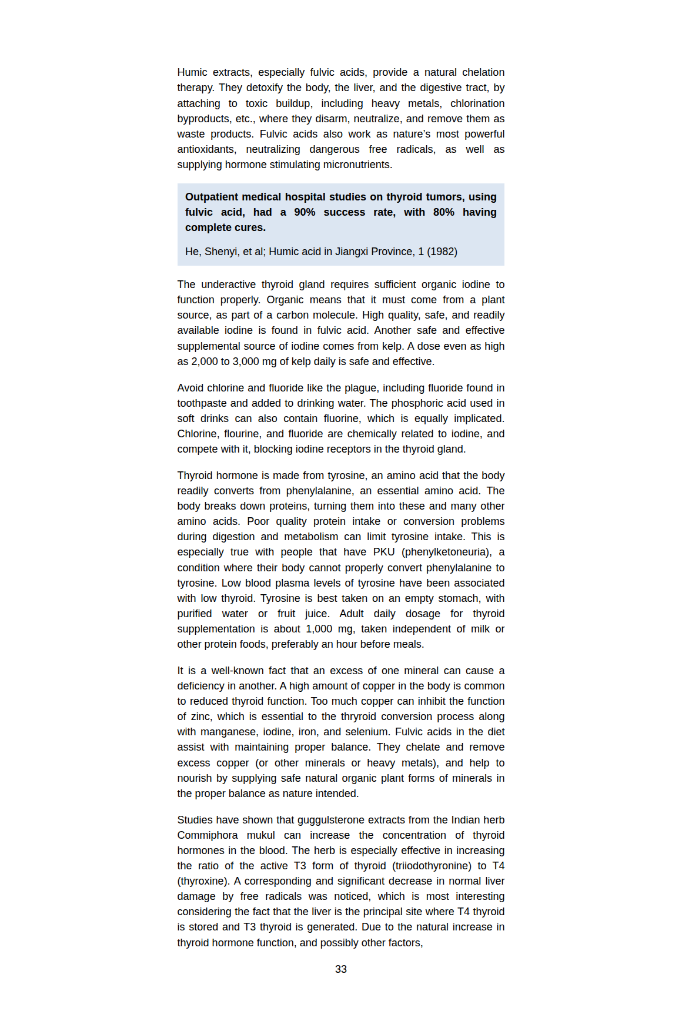Humic extracts, especially fulvic acids, provide a natural chelation therapy. They detoxify the body, the liver, and the digestive tract, by attaching to toxic buildup, including heavy metals, chlorination byproducts, etc., where they disarm, neutralize, and remove them as waste products. Fulvic acids also work as nature’s most powerful antioxidants, neutralizing dangerous free radicals, as well as supplying hormone stimulating micronutrients.
Outpatient medical hospital studies on thyroid tumors, using fulvic acid, had a 90% success rate, with 80% having complete cures.
He, Shenyi, et al; Humic acid in Jiangxi Province, 1 (1982)
The underactive thyroid gland requires sufficient organic iodine to function properly. Organic means that it must come from a plant source, as part of a carbon molecule. High quality, safe, and readily available iodine is found in fulvic acid. Another safe and effective supplemental source of iodine comes from kelp. A dose even as high as 2,000 to 3,000 mg of kelp daily is safe and effective.
Avoid chlorine and fluoride like the plague, including fluoride found in toothpaste and added to drinking water. The phosphoric acid used in soft drinks can also contain fluorine, which is equally implicated. Chlorine, flourine, and fluoride are chemically related to iodine, and compete with it, blocking iodine receptors in the thyroid gland.
Thyroid hormone is made from tyrosine, an amino acid that the body readily converts from phenylalanine, an essential amino acid. The body breaks down proteins, turning them into these and many other amino acids. Poor quality protein intake or conversion problems during digestion and metabolism can limit tyrosine intake. This is especially true with people that have PKU (phenylketoneuria), a condition where their body cannot properly convert phenylalanine to tyrosine. Low blood plasma levels of tyrosine have been associated with low thyroid. Tyrosine is best taken on an empty stomach, with purified water or fruit juice. Adult daily dosage for thyroid supplementation is about 1,000 mg, taken independent of milk or other protein foods, preferably an hour before meals.
It is a well-known fact that an excess of one mineral can cause a deficiency in another. A high amount of copper in the body is common to reduced thyroid function. Too much copper can inhibit the function of zinc, which is essential to the thryroid conversion process along with manganese, iodine, iron, and selenium. Fulvic acids in the diet assist with maintaining proper balance. They chelate and remove excess copper (or other minerals or heavy metals), and help to nourish by supplying safe natural organic plant forms of minerals in the proper balance as nature intended.
Studies have shown that guggulsterone extracts from the Indian herb Commiphora mukul can increase the concentration of thyroid hormones in the blood. The herb is especially effective in increasing the ratio of the active T3 form of thyroid (triiodothyronine) to T4 (thyroxine). A corresponding and significant decrease in normal liver damage by free radicals was noticed, which is most interesting considering the fact that the liver is the principal site where T4 thyroid is stored and T3 thyroid is generated. Due to the natural increase in thyroid hormone function, and possibly other factors,
33